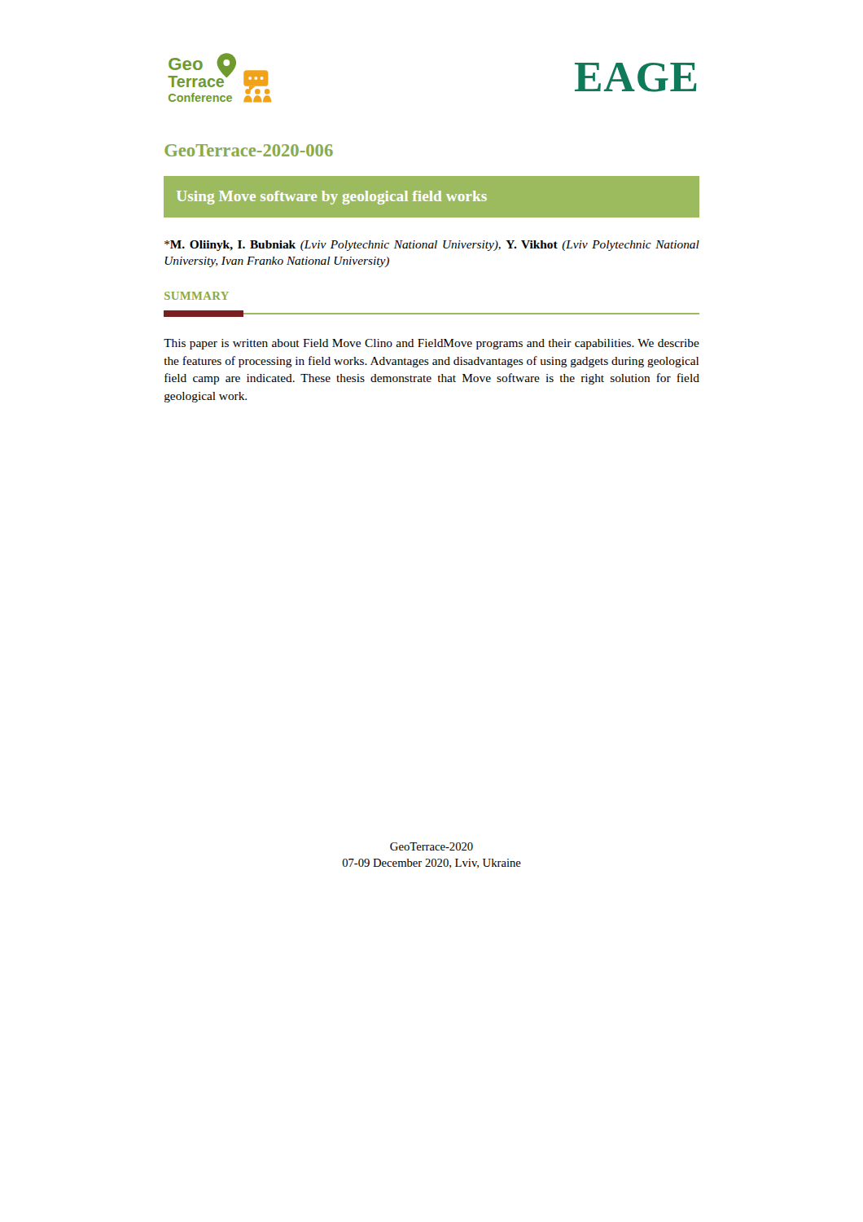Geo Terrace Conference
EAGE
GeoTerrace-2020-006
Using Move software by geological field works
*M. Oliinyk, I. Bubniak (Lviv Polytechnic National University), Y. Vikhot (Lviv Polytechnic National University, Ivan Franko National University)
SUMMARY
This paper is written about Field Move Clino and FieldMove programs and their capabilities. We describe the features of processing in field works. Advantages and disadvantages of using gadgets during geological field camp are indicated. These thesis demonstrate that Move software is the right solution for field geological work.
GeoTerrace-2020 07-09 December 2020, Lviv, Ukraine